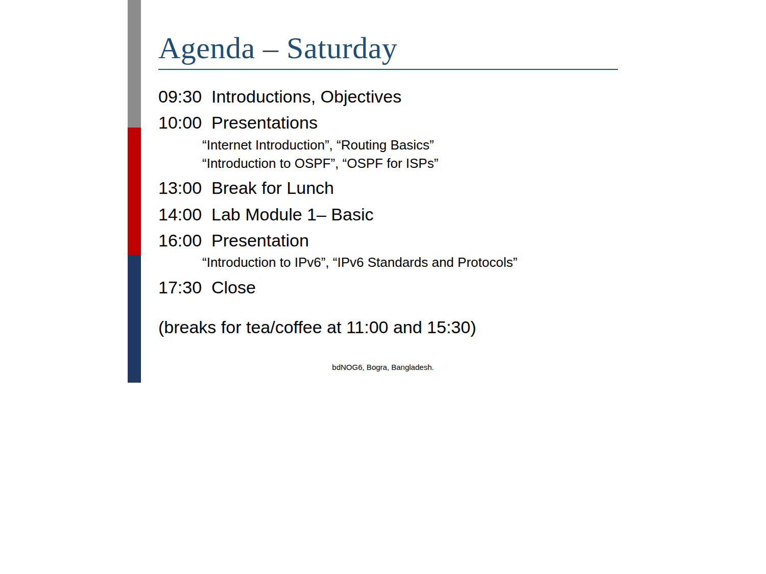Agenda – Saturday
09:30 Introductions, Objectives
10:00 Presentations
“Internet Introduction”, “Routing Basics”
“Introduction to OSPF”, “OSPF for ISPs”
13:00 Break for Lunch
14:00 Lab Module 1– Basic
16:00 Presentation
“Introduction to IPv6”, “IPv6 Standards and Protocols”
17:30 Close
(breaks for tea/coffee at 11:00 and 15:30)
bdNOG6, Bogra, Bangladesh.